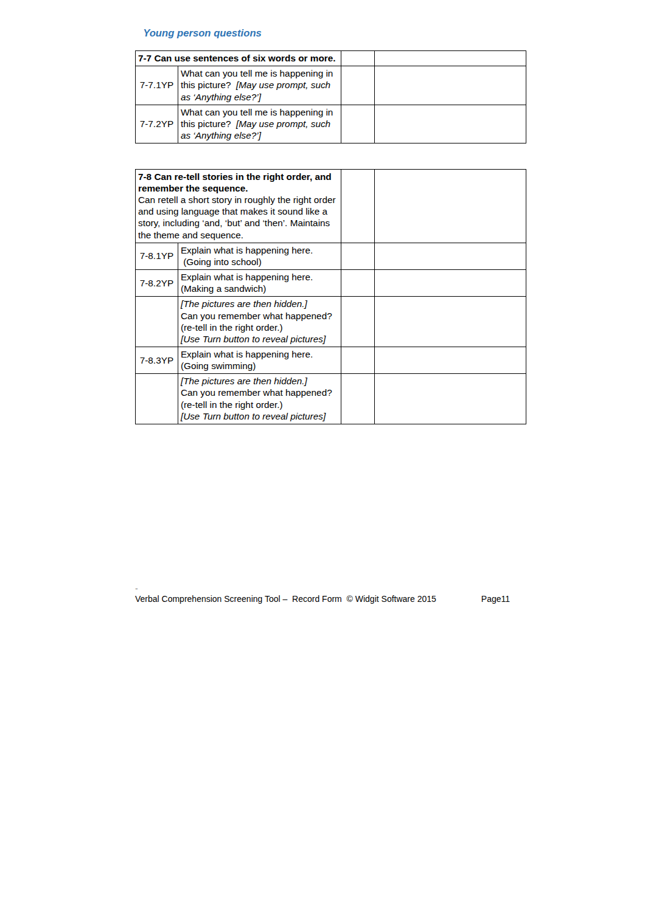Young person questions
| 7-7 Can use sentences of six words or more. | | |
| 7-7.1YP | What can you tell me is happening in this picture? [May use prompt, such as ‘Anything else?’] | | |
| 7-7.2YP | What can you tell me is happening in this picture? [May use prompt, such as ‘Anything else?’] | | |
| 7-8 Can re-tell stories in the right order, and remember the sequence. Can retell a short story in roughly the right order and using language that makes it sound like a story, including ‘and, ‘but’ and ‘then’. Maintains the theme and sequence. | | |
| 7-8.1YP | Explain what is happening here. (Going into school) | | |
| 7-8.2YP | Explain what is happening here. (Making a sandwich) | | |
| | [The pictures are then hidden.] Can you remember what happened? (re-tell in the right order.) [Use Turn button to reveal pictures] | | |
| 7-8.3YP | Explain what is happening here. (Going swimming) | | |
| | [The pictures are then hidden.] Can you remember what happened? (re-tell in the right order.) [Use Turn button to reveal pictures] | | |
- Verbal Comprehension Screening Tool – Record Form © Widgit Software 2015 Page11